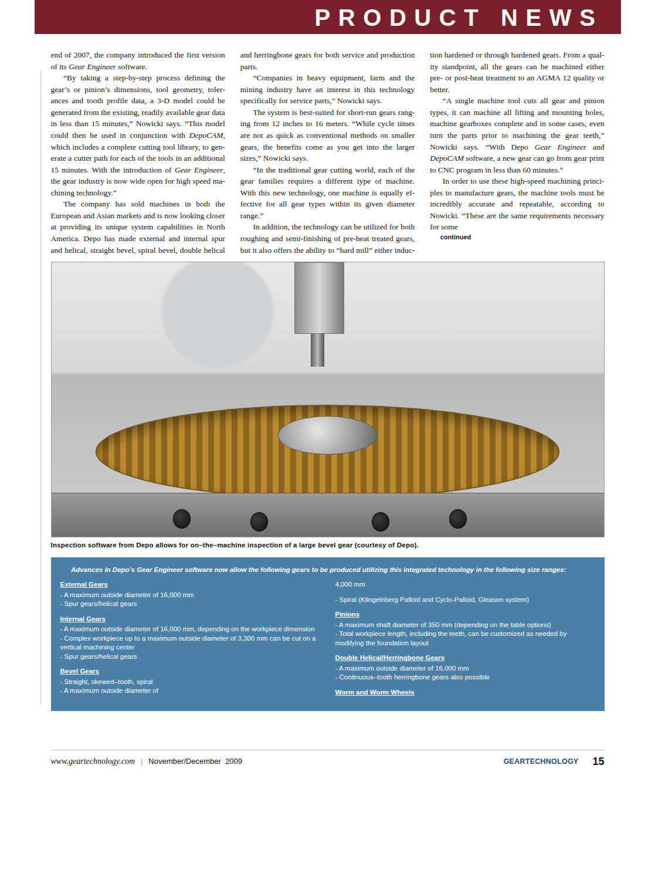PRODUCT NEWS
end of 2007, the company introduced the first version of its Gear Engineer software.
“By taking a step-by-step process defining the gear’s or pinion’s dimensions, tool geometry, tolerances and tooth profile data, a 3-D model could be generated from the existing, readily available gear data in less than 15 minutes,” Nowicki says. “This model could then be used in conjunction with DepoCAM, which includes a complete cutting tool library, to generate a cutter path for each of the tools in an additional 15 minutes. With the introduction of Gear Engineer, the gear industry is now wide open for high speed machining technology.”
The company has sold machines in both the European and Asian markets and is now looking closer at providing its unique system capabilities in North America. Depo has made external and internal spur and helical, straight bevel, spiral bevel, double helical and herringbone gears for both service and production parts.
“Companies in heavy equipment, farm and the mining industry have an interest in this technology specifically for service parts,” Nowicki says.
The system is best-suited for short-run gears ranging from 12 inches to 16 meters. “While cycle times are not as quick as conventional methods on smaller gears, the benefits come as you get into the larger sizes,” Nowicki says.
“In the traditional gear cutting world, each of the gear families requires a different type of machine. With this new technology, one machine is equally effective for all gear types within its given diameter range.”
In addition, the technology can be utilized for both roughing and semi-finishing of pre-heat treated gears, but it also offers the ability to “hard mill” either induction hardened or through hardened gears. From a quality standpoint, all the gears can be machined either pre- or post-heat treatment to an AGMA 12 quality or better.
“A single machine tool cuts all gear and pinion types, it can machine all lifting and mounting holes, machine gearboxes complete and in some cases, even turn the parts prior to machining the gear teeth,” Nowicki says. “With Depo Gear Engineer and DepoCAM software, a new gear can go from gear print to CNC program in less than 60 minutes.”
In order to use these high-speed machining principles to manufacture gears, the machine tools must be incredibly accurate and repeatable, according to Nowicki. “These are the same requirements necessary for some
continued
Inspection software from Depo allows for on–the–machine inspection of a large bevel gear (courtesy of Depo).
Advances in Depo’s Gear Engineer software now allow the following gears to be produced utilizing this integrated technology in the following size ranges:
External Gears
A maximum outside diameter of 16,000 mm
Spur gears/helical gears
Internal Gears
A maximum outside diameter of 16,000 mm, depending on the workpiece dimension
Complex workpiece up to a maximum outside diameter of 3,300 mm can be cut on a vertical machining center
Spur gears/helical gears
Bevel Gears
Straight, skewed–tooth, spiral
A maximum outside diameter of
4,000 mm
Spiral (Klingelnberg Palloid and Cyclo-Palloid, Gleason system)
Pinions
A maximum shaft diameter of 350 mm (depending on the table options)
Total workpiece length, including the teeth, can be customized as needed by modifying the foundation layout
Double Helical/Herringbone Gears
A maximum outside diameter of 16,000 mm
Continuous–tooth herringbone gears also possible
Worm and Worm Wheels
www.geartechnology.com | November/December 2009 GEAR TECHNOLOGY 15